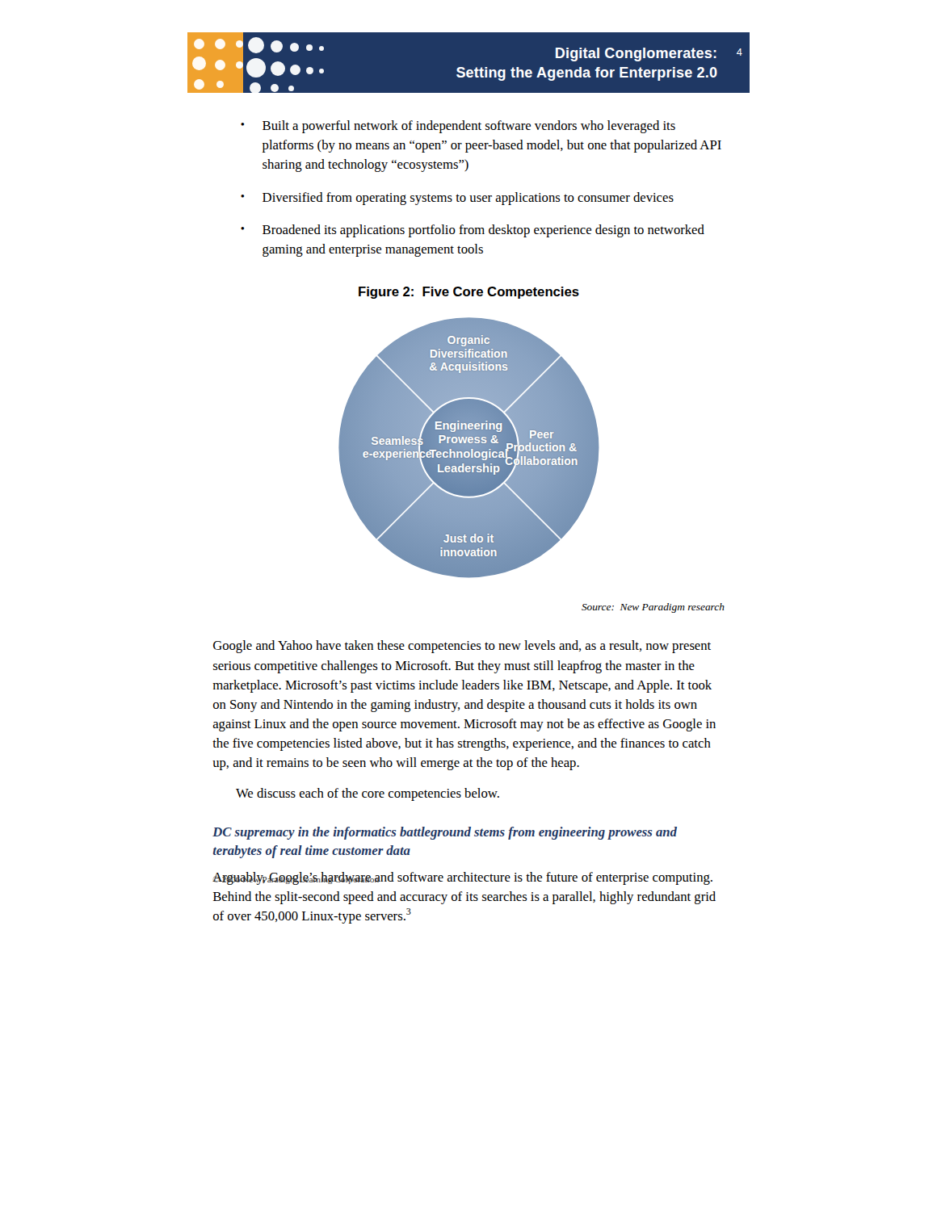4
Digital Conglomerates:
Setting the Agenda for Enterprise 2.0
Built a powerful network of independent software vendors who leveraged its platforms (by no means an “open” or peer-based model, but one that popularized API sharing and technology “ecosystems”)
Diversified from operating systems to user applications to consumer devices
Broadened its applications portfolio from desktop experience design to networked gaming and enterprise management tools
Figure 2: Five Core Competencies
Organic
Diversification
& Acquisitions
Seamless
e-experience
Peer
Production &
Collaboration
Just do it
innovation
Engineering
Prowess &
Technological
Leadership
Source: New Paradigm research
Google and Yahoo have taken these competencies to new levels and, as a result, now present serious competitive challenges to Microsoft. But they must still leapfrog the master in the marketplace. Microsoft’s past victims include leaders like IBM, Netscape, and Apple. It took on Sony and Nintendo in the gaming industry, and despite a thousand cuts it holds its own against Linux and the open source movement. Microsoft may not be as effective as Google in the five competencies listed above, but it has strengths, experience, and the finances to catch up, and it remains to be seen who will emerge at the top of the heap.
We discuss each of the core competencies below.
DC supremacy in the informatics battleground stems from engineering prowess and terabytes of real time customer data
Arguably, Google’s hardware and software architecture is the future of enterprise computing. Behind the split-second speed and accuracy of its searches is a parallel, highly redundant grid of over 450,000 Linux-type servers.3
© 2006 New Paradigm Learning Corporation